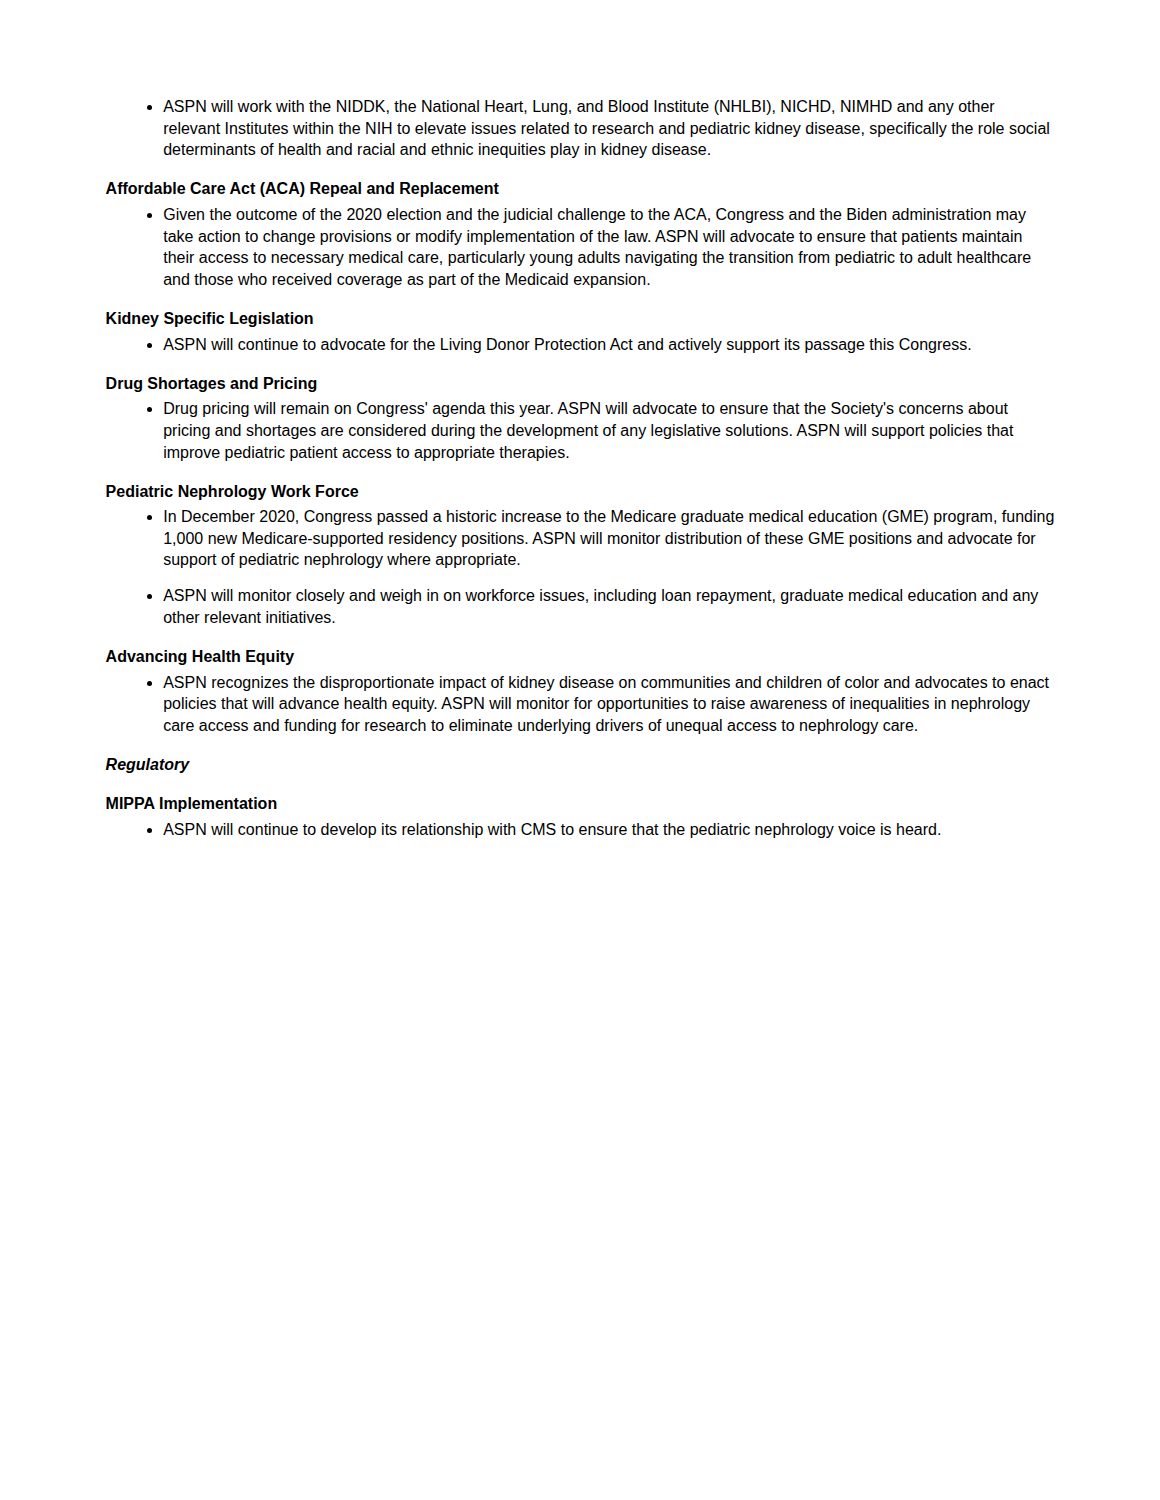ASPN will work with the NIDDK, the National Heart, Lung, and Blood Institute (NHLBI), NICHD, NIMHD and any other relevant Institutes within the NIH to elevate issues related to research and pediatric kidney disease, specifically the role social determinants of health and racial and ethnic inequities play in kidney disease.
Affordable Care Act (ACA) Repeal and Replacement
Given the outcome of the 2020 election and the judicial challenge to the ACA, Congress and the Biden administration may take action to change provisions or modify implementation of the law. ASPN will advocate to ensure that patients maintain their access to necessary medical care, particularly young adults navigating the transition from pediatric to adult healthcare and those who received coverage as part of the Medicaid expansion.
Kidney Specific Legislation
ASPN will continue to advocate for the Living Donor Protection Act and actively support its passage this Congress.
Drug Shortages and Pricing
Drug pricing will remain on Congress' agenda this year. ASPN will advocate to ensure that the Society's concerns about pricing and shortages are considered during the development of any legislative solutions. ASPN will support policies that improve pediatric patient access to appropriate therapies.
Pediatric Nephrology Work Force
In December 2020, Congress passed a historic increase to the Medicare graduate medical education (GME) program, funding 1,000 new Medicare-supported residency positions. ASPN will monitor distribution of these GME positions and advocate for support of pediatric nephrology where appropriate.
ASPN will monitor closely and weigh in on workforce issues, including loan repayment, graduate medical education and any other relevant initiatives.
Advancing Health Equity
ASPN recognizes the disproportionate impact of kidney disease on communities and children of color and advocates to enact policies that will advance health equity. ASPN will monitor for opportunities to raise awareness of inequalities in nephrology care access and funding for research to eliminate underlying drivers of unequal access to nephrology care.
Regulatory
MIPPA Implementation
ASPN will continue to develop its relationship with CMS to ensure that the pediatric nephrology voice is heard.